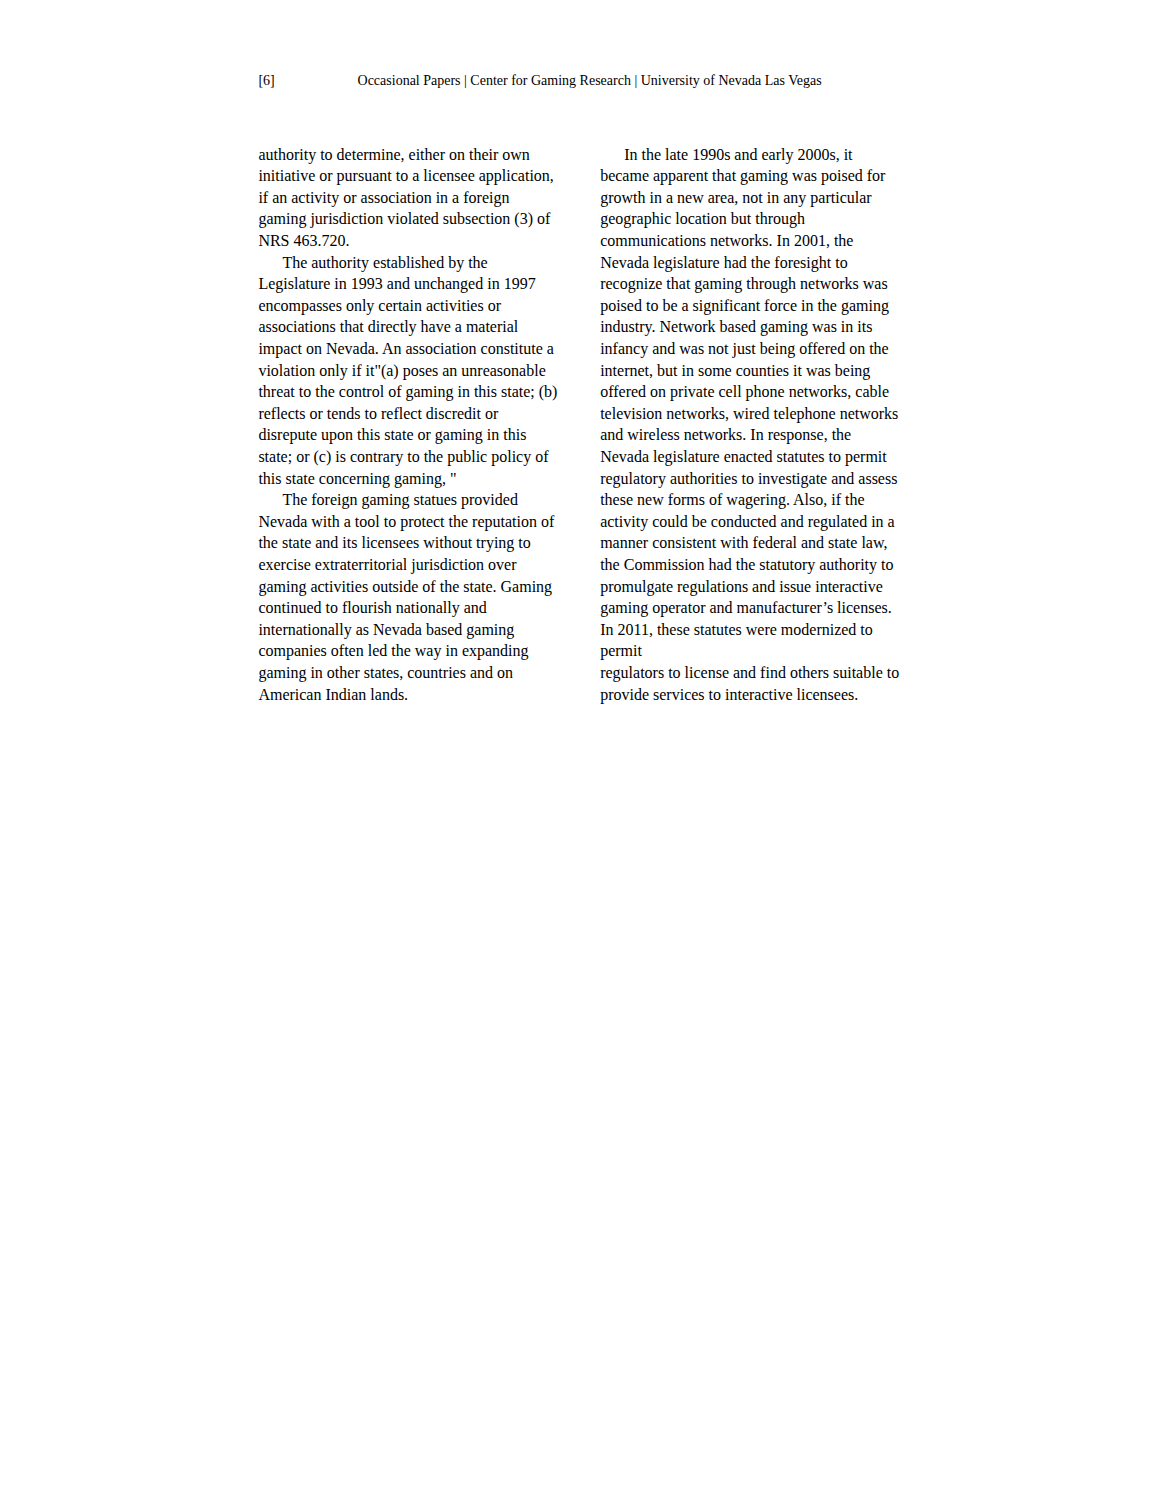[6] Occasional Papers | Center for Gaming Research | University of Nevada Las Vegas
authority to determine, either on their own initiative or pursuant to a licensee application, if an activity or association in a foreign gaming jurisdiction violated subsection (3) of NRS 463.720.
The authority established by the Legislature in 1993 and unchanged in 1997 encompasses only certain activities or associations that directly have a material impact on Nevada. An association constitute a violation only if it"(a) poses an unreasonable threat to the control of gaming in this state; (b) reflects or tends to reflect discredit or disrepute upon this state or gaming in this state; or (c) is contrary to the public policy of this state concerning gaming, "
The foreign gaming statues provided Nevada with a tool to protect the reputation of the state and its licensees without trying to exercise extraterritorial jurisdiction over gaming activities outside of the state. Gaming continued to flourish nationally and internationally as Nevada based gaming companies often led the way in expanding gaming in other states, countries and on American Indian lands.
In the late 1990s and early 2000s, it became apparent that gaming was poised for growth in a new area, not in any particular geographic location but through communications networks. In 2001, the Nevada legislature had the foresight to recognize that gaming through networks was poised to be a significant force in the gaming industry. Network based gaming was in its infancy and was not just being offered on the internet, but in some counties it was being offered on private cell phone networks, cable television networks, wired telephone networks and wireless networks. In response, the Nevada legislature enacted statutes to permit regulatory authorities to investigate and assess these new forms of wagering. Also, if the activity could be conducted and regulated in a manner consistent with federal and state law, the Commission had the statutory authority to promulgate regulations and issue interactive gaming operator and manufacturer’s licenses. In 2011, these statutes were modernized to permit
regulators to license and find others suitable to provide services to interactive licensees.